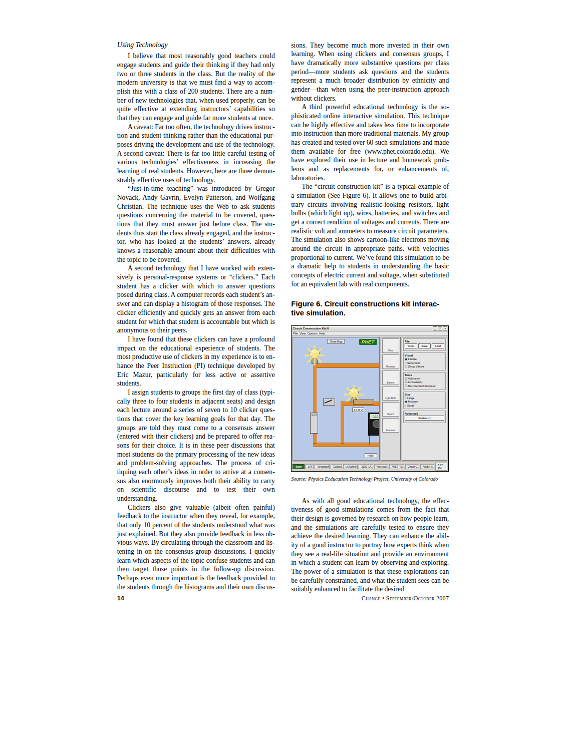Using Technology
I believe that most reasonably good teachers could engage students and guide their thinking if they had only two or three students in the class. But the reality of the modern university is that we must find a way to accomplish this with a class of 200 students. There are a number of new technologies that, when used properly, can be quite effective at extending instructors’ capabilities so that they can engage and guide far more students at once.
A caveat: Far too often, the technology drives instruction and student thinking rather than the educational purposes driving the development and use of the technology. A second caveat: There is far too little careful testing of various technologies’ effectiveness in increasing the learning of real students. However, here are three demonstrably effective uses of technology.
“Just-in-time teaching” was introduced by Gregor Novack, Andy Gavrin, Evelyn Patterson, and Wolfgang Christian. The technique uses the Web to ask students questions concerning the material to be covered, questions that they must answer just before class. The students thus start the class already engaged, and the instructor, who has looked at the students’ answers, already knows a reasonable amount about their difficulties with the topic to be covered.
A second technology that I have worked with extensively is personal-response systems or “clickers.” Each student has a clicker with which to answer questions posed during class. A computer records each student’s answer and can display a histogram of those responses. The clicker efficiently and quickly gets an answer from each student for which that student is accountable but which is anonymous to their peers.
I have found that these clickers can have a profound impact on the educational experience of students. The most productive use of clickers in my experience is to enhance the Peer Instruction (PI) technique developed by Eric Mazur, particularly for less active or assertive students.
I assign students to groups the first day of class (typically three to four students in adjacent seats) and design each lecture around a series of seven to 10 clicker questions that cover the key learning goals for that day. The groups are told they must come to a consensus answer (entered with their clickers) and be prepared to offer reasons for their choice. It is in these peer discussions that most students do the primary processing of the new ideas and problem-solving approaches. The process of critiquing each other’s ideas in order to arrive at a consensus also enormously improves both their ability to carry on scientific discourse and to test their own understanding.
Clickers also give valuable (albeit often painful) feedback to the instructor when they reveal, for example, that only 10 percent of the students understood what was just explained. But they also provide feedback in less obvious ways. By circulating through the classroom and listening in on the consensus-group discussions, I quickly learn which aspects of the topic confuse students and can then target those points in the follow-up discussion. Perhaps even more important is the feedback provided to the students through the histograms and their own discussions. They become much more invested in their own learning. When using clickers and consensus groups, I have dramatically more substantive questions per class period—more students ask questions and the students represent a much broader distribution by ethnicity and gender—than when using the peer-instruction approach without clickers.
A third powerful educational technology is the sophisticated online interactive simulation. This technique can be highly effective and takes less time to incorporate into instruction than more traditional materials. My group has created and tested over 60 such simulations and made them available for free (www.phet.colorado.edu). We have explored their use in lecture and homework problems and as replacements for, or enhancements of, laboratories.
The “circuit construction kit” is a typical example of a simulation (See Figure 6). It allows one to build arbitrary circuits involving realistic-looking resistors, light bulbs (which light up), wires, batteries, and switches and get a correct rendition of voltages and currents. There are realistic volt and ammeters to measure circuit parameters. The simulation also shows cartoon-like electrons moving around the circuit in appropriate paths, with velocities proportional to current. We’ve found this simulation to be a dramatic help to students in understanding the basic concepts of electric current and voltage, when substituted for an equivalent lab with real components.
Figure 6. Circuit constructions kit interactive simulation.
Circuit Construction Kit III _□×
File View Options Help
PhET
Grab Bag
9.0V
10.0 V
10.0 V
Help!
Wire
Resistor
Battery
Light Bulb
Switch
Ammeter
File
Clear Save Load
Visual ◉ Lifelike ○ Schematic ☐ Show Values
Tools ☑ Voltmeter ☑ Ammeter(s) ☐ Non-Contact Ammeter
Size ○ Large ◉ Medium ○ Small
Advanced
Enable >>
Start LAs Viewgraphs Eudora LA Sched... 2100_LA... http://ww... PhET - Si... Circuit C... Adobe Ill... 5:07 PM
Source: Physics Ecducation Technology Project, University of Colorado
As with all good educational technology, the effectiveness of good simulations comes from the fact that their design is governed by research on how people learn, and the simulations are carefully tested to ensure they achieve the desired learning. They can enhance the ability of a good instructor to portray how experts think when they see a real-life situation and provide an environment in which a student can learn by observing and exploring. The power of a simulation is that these explorations can be carefully constrained, and what the student sees can be suitably enhanced to facilitate the desired
14 Change • September/October 2007